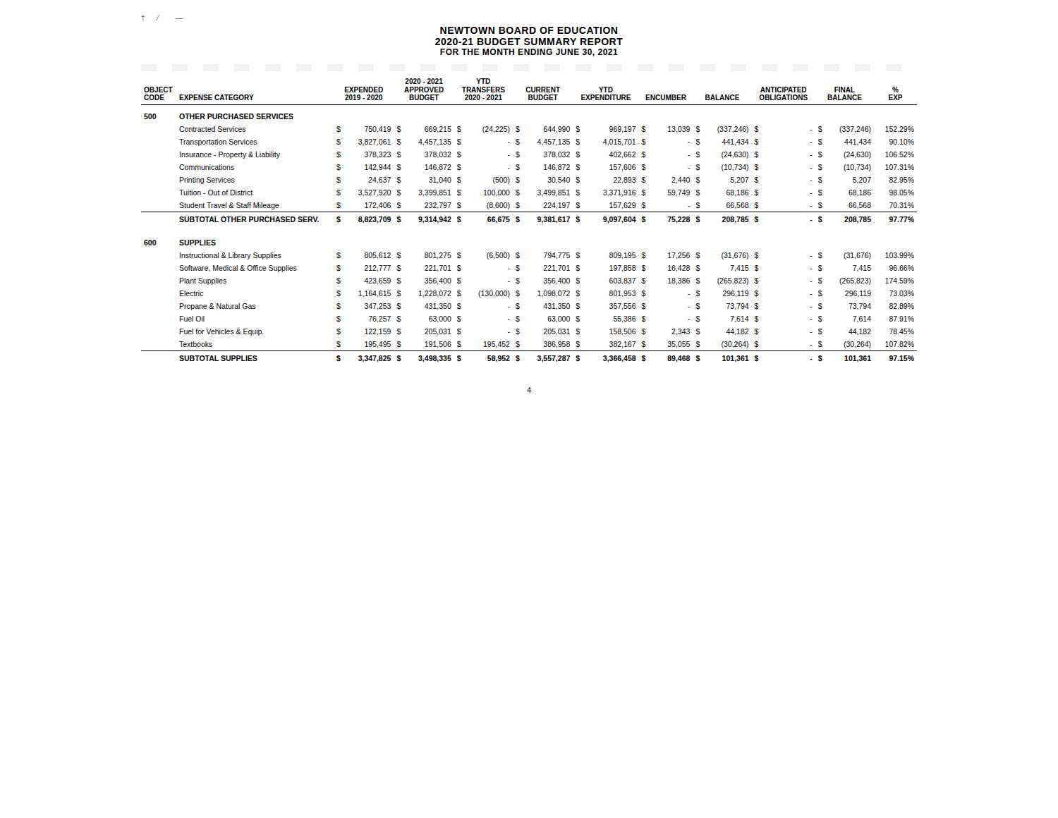† ⁄ —
NEWTOWN BOARD OF EDUCATION
2020-21 BUDGET SUMMARY REPORT
FOR THE MONTH ENDING JUNE 30, 2021
| OBJECT CODE | EXPENSE CATEGORY | EXPENDED 2019 - 2020 | 2020 - 2021 APPROVED BUDGET | YTD TRANSFERS 2020 - 2021 | CURRENT BUDGET | YTD EXPENDITURE | ENCUMBER | BALANCE | ANTICIPATED OBLIGATIONS | FINAL BALANCE | % EXP |
| --- | --- | --- | --- | --- | --- | --- | --- | --- | --- | --- | --- |
| 500 | OTHER PURCHASED SERVICES | |
| | Contracted Services | $ | 750,419 | $ | 669,215 | $ | (24,225) | $ | 644,990 | $ | 969,197 | $ | 13,039 | $ | (337,246) | $ | - | $ | (337,246) | 152.29% |
| | Transportation Services | $ | 3,827,061 | $ | 4,457,135 | $ | - | $ | 4,457,135 | $ | 4,015,701 | $ | - | $ | 441,434 | $ | - | $ | 441,434 | 90.10% |
| | Insurance - Property & Liability | $ | 378,323 | $ | 378,032 | $ | - | $ | 378,032 | $ | 402,662 | $ | - | $ | (24,630) | $ | - | $ | (24,630) | 106.52% |
| | Communications | $ | 142,944 | $ | 146,872 | $ | - | $ | 146,872 | $ | 157,606 | $ | - | $ | (10,734) | $ | - | $ | (10,734) | 107.31% |
| | Printing Services | $ | 24,637 | $ | 31,040 | $ | (500) | $ | 30,540 | $ | 22,893 | $ | 2,440 | $ | 5,207 | $ | - | $ | 5,207 | 82.95% |
| | Tuition - Out of District | $ | 3,527,920 | $ | 3,399,851 | $ | 100,000 | $ | 3,499,851 | $ | 3,371,916 | $ | 59,749 | $ | 68,186 | $ | - | $ | 68,186 | 98.05% |
| | Student Travel & Staff Mileage | $ | 172,406 | $ | 232,797 | $ | (8,600) | $ | 224,197 | $ | 157,629 | $ | - | $ | 66,568 | $ | - | $ | 66,568 | 70.31% |
| | SUBTOTAL OTHER PURCHASED SERV. | $ | 8,823,709 | $ | 9,314,942 | $ | 66,675 | $ | 9,381,617 | $ | 9,097,604 | $ | 75,228 | $ | 208,785 | $ | - | $ | 208,785 | 97.77% |
| 600 | SUPPLIES | |
| | Instructional & Library Supplies | $ | 805,612 | $ | 801,275 | $ | (6,500) | $ | 794,775 | $ | 809,195 | $ | 17,256 | $ | (31,676) | $ | - | $ | (31,676) | 103.99% |
| | Software, Medical & Office Supplies | $ | 212,777 | $ | 221,701 | $ | - | $ | 221,701 | $ | 197,858 | $ | 16,428 | $ | 7,415 | $ | - | $ | 7,415 | 96.66% |
| | Plant Supplies | $ | 423,659 | $ | 356,400 | $ | - | $ | 356,400 | $ | 603,837 | $ | 18,386 | $ | (265,823) | $ | - | $ | (265,823) | 174.59% |
| | Electric | $ | 1,164,615 | $ | 1,228,072 | $ | (130,000) | $ | 1,098,072 | $ | 801,953 | $ | - | $ | 296,119 | $ | - | $ | 296,119 | 73.03% |
| | Propane & Natural Gas | $ | 347,253 | $ | 431,350 | $ | - | $ | 431,350 | $ | 357,556 | $ | - | $ | 73,794 | $ | - | $ | 73,794 | 82.89% |
| | Fuel Oil | $ | 76,257 | $ | 63,000 | $ | - | $ | 63,000 | $ | 55,386 | $ | - | $ | 7,614 | $ | - | $ | 7,614 | 87.91% |
| | Fuel for Vehicles & Equip. | $ | 122,159 | $ | 205,031 | $ | - | $ | 205,031 | $ | 158,506 | $ | 2,343 | $ | 44,182 | $ | - | $ | 44,182 | 78.45% |
| | Textbooks | $ | 195,495 | $ | 191,506 | $ | 195,452 | $ | 386,958 | $ | 382,167 | $ | 35,055 | $ | (30,264) | $ | - | $ | (30,264) | 107.82% |
| | SUBTOTAL SUPPLIES | $ | 3,347,825 | $ | 3,498,335 | $ | 58,952 | $ | 3,557,287 | $ | 3,366,458 | $ | 89,468 | $ | 101,361 | $ | - | $ | 101,361 | 97.15% |
4